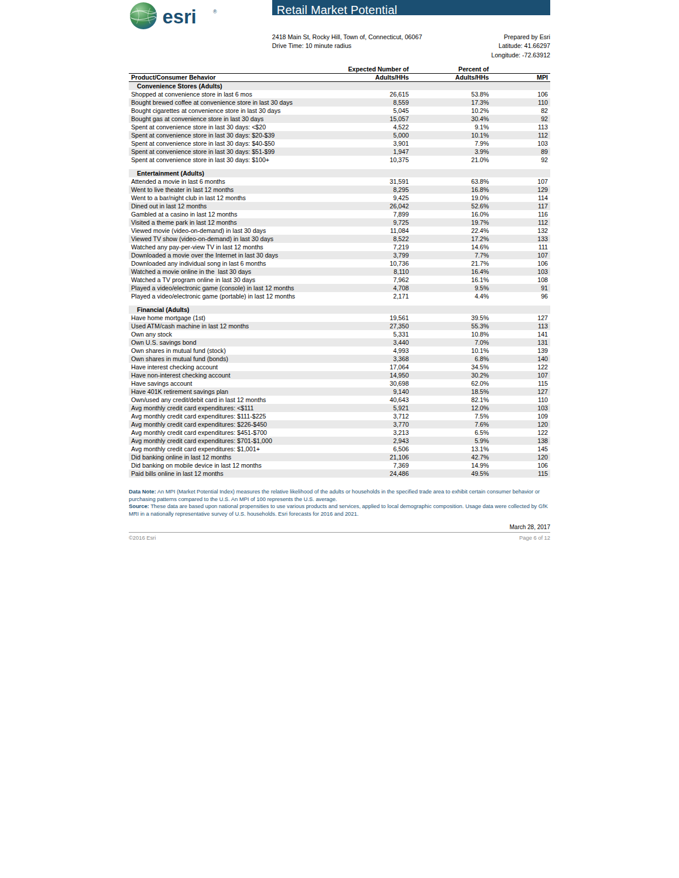esri ®
Retail Market Potential
2418 Main St, Rocky Hill, Town of, Connecticut, 06067
Drive Time: 10 minute radius
Prepared by Esri
Latitude: 41.66297
Longitude: -72.63912
| | Expected Number of | Percent of | |
| --- | --- | --- | --- |
| Product/Consumer Behavior | Adults/HHs | Adults/HHs | MPI |
| Convenience Stores (Adults) |
| Shopped at convenience store in last 6 mos | 26,615 | 53.8% | 106 |
| Bought brewed coffee at convenience store in last 30 days | 8,559 | 17.3% | 110 |
| Bought cigarettes at convenience store in last 30 days | 5,045 | 10.2% | 82 |
| Bought gas at convenience store in last 30 days | 15,057 | 30.4% | 92 |
| Spent at convenience store in last 30 days: <$20 | 4,522 | 9.1% | 113 |
| Spent at convenience store in last 30 days: $20-$39 | 5,000 | 10.1% | 112 |
| Spent at convenience store in last 30 days: $40-$50 | 3,901 | 7.9% | 103 |
| Spent at convenience store in last 30 days: $51-$99 | 1,947 | 3.9% | 89 |
| Spent at convenience store in last 30 days: $100+ | 10,375 | 21.0% | 92 |
| Entertainment (Adults) |
| Attended a movie in last 6 months | 31,591 | 63.8% | 107 |
| Went to live theater in last 12 months | 8,295 | 16.8% | 129 |
| Went to a bar/night club in last 12 months | 9,425 | 19.0% | 114 |
| Dined out in last 12 months | 26,042 | 52.6% | 117 |
| Gambled at a casino in last 12 months | 7,899 | 16.0% | 116 |
| Visited a theme park in last 12 months | 9,725 | 19.7% | 112 |
| Viewed movie (video-on-demand) in last 30 days | 11,084 | 22.4% | 132 |
| Viewed TV show (video-on-demand) in last 30 days | 8,522 | 17.2% | 133 |
| Watched any pay-per-view TV in last 12 months | 7,219 | 14.6% | 111 |
| Downloaded a movie over the Internet in last 30 days | 3,799 | 7.7% | 107 |
| Downloaded any individual song in last 6 months | 10,736 | 21.7% | 106 |
| Watched a movie online in the last 30 days | 8,110 | 16.4% | 103 |
| Watched a TV program online in last 30 days | 7,962 | 16.1% | 108 |
| Played a video/electronic game (console) in last 12 months | 4,708 | 9.5% | 91 |
| Played a video/electronic game (portable) in last 12 months | 2,171 | 4.4% | 96 |
| Financial (Adults) |
| Have home mortgage (1st) | 19,561 | 39.5% | 127 |
| Used ATM/cash machine in last 12 months | 27,350 | 55.3% | 113 |
| Own any stock | 5,331 | 10.8% | 141 |
| Own U.S. savings bond | 3,440 | 7.0% | 131 |
| Own shares in mutual fund (stock) | 4,993 | 10.1% | 139 |
| Own shares in mutual fund (bonds) | 3,368 | 6.8% | 140 |
| Have interest checking account | 17,064 | 34.5% | 122 |
| Have non-interest checking account | 14,950 | 30.2% | 107 |
| Have savings account | 30,698 | 62.0% | 115 |
| Have 401K retirement savings plan | 9,140 | 18.5% | 127 |
| Own/used any credit/debit card in last 12 months | 40,643 | 82.1% | 110 |
| Avg monthly credit card expenditures: <$111 | 5,921 | 12.0% | 103 |
| Avg monthly credit card expenditures: $111-$225 | 3,712 | 7.5% | 109 |
| Avg monthly credit card expenditures: $226-$450 | 3,770 | 7.6% | 120 |
| Avg monthly credit card expenditures: $451-$700 | 3,213 | 6.5% | 122 |
| Avg monthly credit card expenditures: $701-$1,000 | 2,943 | 5.9% | 138 |
| Avg monthly credit card expenditures: $1,001+ | 6,506 | 13.1% | 145 |
| Did banking online in last 12 months | 21,106 | 42.7% | 120 |
| Did banking on mobile device in last 12 months | 7,369 | 14.9% | 106 |
| Paid bills online in last 12 months | 24,486 | 49.5% | 115 |
Data Note: An MPI (Market Potential Index) measures the relative likelihood of the adults or households in the specified trade area to exhibit certain consumer behavior or purchasing patterns compared to the U.S. An MPI of 100 represents the U.S. average.
Source: These data are based upon national propensities to use various products and services, applied to local demographic composition. Usage data were collected by GfK MRI in a nationally representative survey of U.S. households. Esri forecasts for 2016 and 2021.
March 28, 2017
©2016 Esri
Page 6 of 12